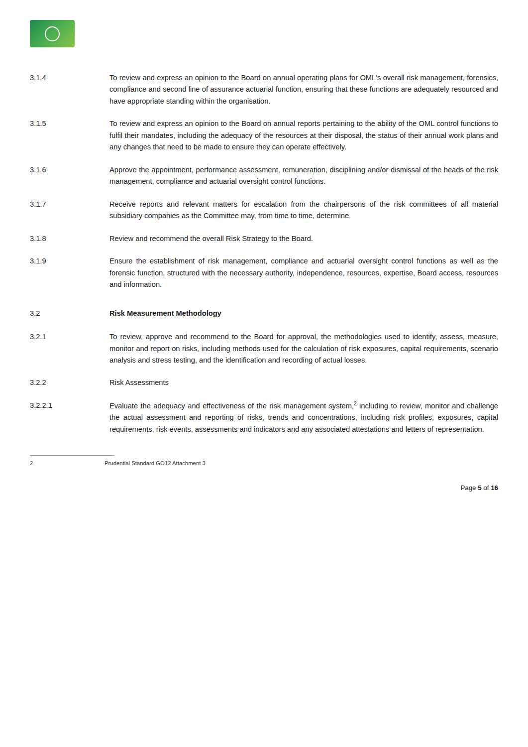3.1.4
To review and express an opinion to the Board on annual operating plans for OML's overall risk management, forensics, compliance and second line of assurance actuarial function, ensuring that these functions are adequately resourced and have appropriate standing within the organisation.
3.1.5
To review and express an opinion to the Board on annual reports pertaining to the ability of the OML control functions to fulfil their mandates, including the adequacy of the resources at their disposal, the status of their annual work plans and any changes that need to be made to ensure they can operate effectively.
3.1.6
Approve the appointment, performance assessment, remuneration, disciplining and/or dismissal of the heads of the risk management, compliance and actuarial oversight control functions.
3.1.7
Receive reports and relevant matters for escalation from the chairpersons of the risk committees of all material subsidiary companies as the Committee may, from time to time, determine.
3.1.8
Review and recommend the overall Risk Strategy to the Board.
3.1.9
Ensure the establishment of risk management, compliance and actuarial oversight control functions as well as the forensic function, structured with the necessary authority, independence, resources, expertise, Board access, resources and information.
3.2
Risk Measurement Methodology
3.2.1
To review, approve and recommend to the Board for approval, the methodologies used to identify, assess, measure, monitor and report on risks, including methods used for the calculation of risk exposures, capital requirements, scenario analysis and stress testing, and the identification and recording of actual losses.
3.2.2
Risk Assessments
3.2.2.1
Evaluate the adequacy and effectiveness of the risk management system,2 including to review, monitor and challenge the actual assessment and reporting of risks, trends and concentrations, including risk profiles, exposures, capital requirements, risk events, assessments and indicators and any associated attestations and letters of representation.
2
Prudential Standard GO12 Attachment 3
Page 5 of 16